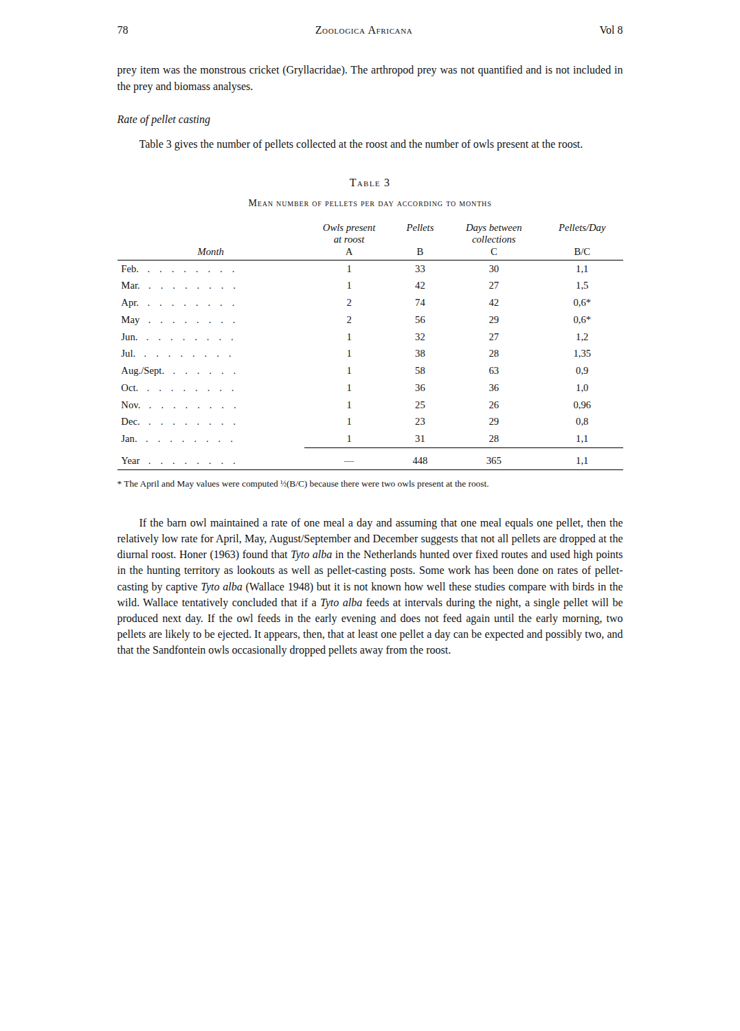78 Zoologica Africana Vol 8
prey item was the monstrous cricket (Gryllacridae). The arthropod prey was not quantified and is not included in the prey and biomass analyses.
Rate of pellet casting
Table 3 gives the number of pellets collected at the roost and the number of owls present at the roost.
Table 3
Mean number of pellets per day according to months
| Month | Owls present at roost A | Pellets B | Days between collections C | Pellets/Day B/C |
| --- | --- | --- | --- | --- |
| Feb. . . . . . . . . | 1 | 33 | 30 | 1,1 |
| Mar. . . . . . . . . | 1 | 42 | 27 | 1,5 |
| Apr. . . . . . . . . | 2 | 74 | 42 | 0,6* |
| May . . . . . . . . | 2 | 56 | 29 | 0,6* |
| Jun. . . . . . . . . | 1 | 32 | 27 | 1,2 |
| Jul. . . . . . . . . | 1 | 38 | 28 | 1,35 |
| Aug./Sept. . . . . . . | 1 | 58 | 63 | 0,9 |
| Oct. . . . . . . . . | 1 | 36 | 36 | 1,0 |
| Nov. . . . . . . . . | 1 | 25 | 26 | 0,96 |
| Dec. . . . . . . . . | 1 | 23 | 29 | 0,8 |
| Jan. . . . . . . . . | 1 | 31 | 28 | 1,1 |
| Year . . . . . . . . | — | 448 | 365 | 1,1 |
* The April and May values were computed ½(B/C) because there were two owls present at the roost.
If the barn owl maintained a rate of one meal a day and assuming that one meal equals one pellet, then the relatively low rate for April, May, August/September and December suggests that not all pellets are dropped at the diurnal roost. Honer (1963) found that Tyto alba in the Netherlands hunted over fixed routes and used high points in the hunting territory as lookouts as well as pellet-casting posts. Some work has been done on rates of pellet-casting by captive Tyto alba (Wallace 1948) but it is not known how well these studies compare with birds in the wild. Wallace tentatively concluded that if a Tyto alba feeds at intervals during the night, a single pellet will be produced next day. If the owl feeds in the early evening and does not feed again until the early morning, two pellets are likely to be ejected. It appears, then, that at least one pellet a day can be expected and possibly two, and that the Sandfontein owls occasionally dropped pellets away from the roost.